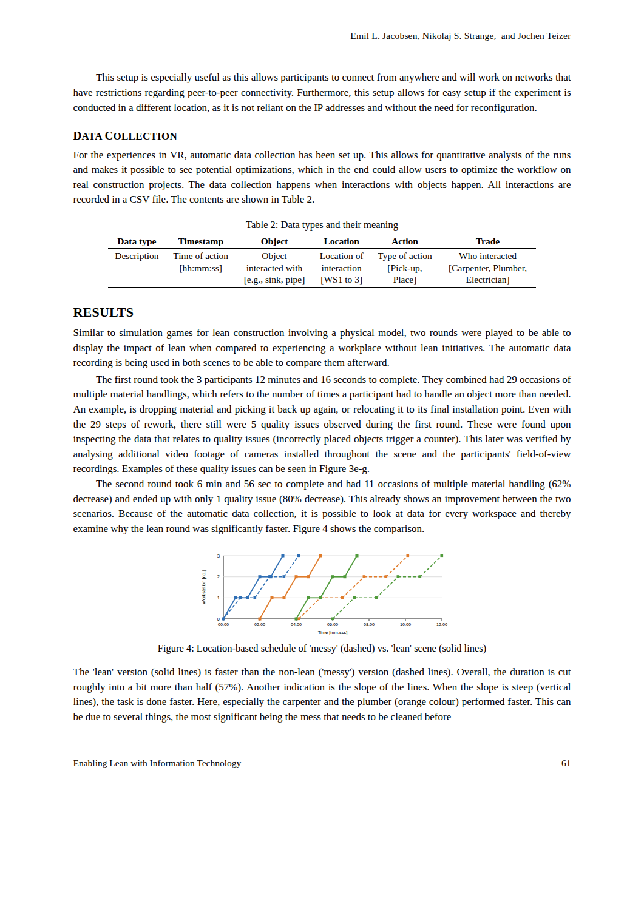Emil L. Jacobsen, Nikolaj S. Strange, and Jochen Teizer
This setup is especially useful as this allows participants to connect from anywhere and will work on networks that have restrictions regarding peer-to-peer connectivity. Furthermore, this setup allows for easy setup if the experiment is conducted in a different location, as it is not reliant on the IP addresses and without the need for reconfiguration.
DATA COLLECTION
For the experiences in VR, automatic data collection has been set up. This allows for quantitative analysis of the runs and makes it possible to see potential optimizations, which in the end could allow users to optimize the workflow on real construction projects. The data collection happens when interactions with objects happen. All interactions are recorded in a CSV file. The contents are shown in Table 2.
Table 2: Data types and their meaning
| Data type | Timestamp | Object | Location | Action | Trade |
| --- | --- | --- | --- | --- | --- |
| Description | Time of action [hh:mm:ss] | Object interacted with [e.g., sink, pipe] | Location of interaction [WS1 to 3] | Type of action [Pick-up, Place] | Who interacted [Carpenter, Plumber, Electrician] |
RESULTS
Similar to simulation games for lean construction involving a physical model, two rounds were played to be able to display the impact of lean when compared to experiencing a workplace without lean initiatives. The automatic data recording is being used in both scenes to be able to compare them afterward.
The first round took the 3 participants 12 minutes and 16 seconds to complete. They combined had 29 occasions of multiple material handlings, which refers to the number of times a participant had to handle an object more than needed. An example, is dropping material and picking it back up again, or relocating it to its final installation point. Even with the 29 steps of rework, there still were 5 quality issues observed during the first round. These were found upon inspecting the data that relates to quality issues (incorrectly placed objects trigger a counter). This later was verified by analysing additional video footage of cameras installed throughout the scene and the participants' field-of-view recordings. Examples of these quality issues can be seen in Figure 3e-g.
The second round took 6 min and 56 sec to complete and had 11 occasions of multiple material handling (62% decrease) and ended up with only 1 quality issue (80% decrease). This already shows an improvement between the two scenarios. Because of the automatic data collection, it is possible to look at data for every workspace and thereby examine why the lean round was significantly faster. Figure 4 shows the comparison.
3 2 1 0 Workstation [no.] 00:00 02:00 04:00 06:00 08:00 10:00 12:00 Time [mm:sss]
Figure 4: Location-based schedule of 'messy' (dashed) vs. 'lean' scene (solid lines)
The 'lean' version (solid lines) is faster than the non-lean ('messy') version (dashed lines). Overall, the duration is cut roughly into a bit more than half (57%). Another indication is the slope of the lines. When the slope is steep (vertical lines), the task is done faster. Here, especially the carpenter and the plumber (orange colour) performed faster. This can be due to several things, the most significant being the mess that needs to be cleaned before
Enabling Lean with Information Technology
61